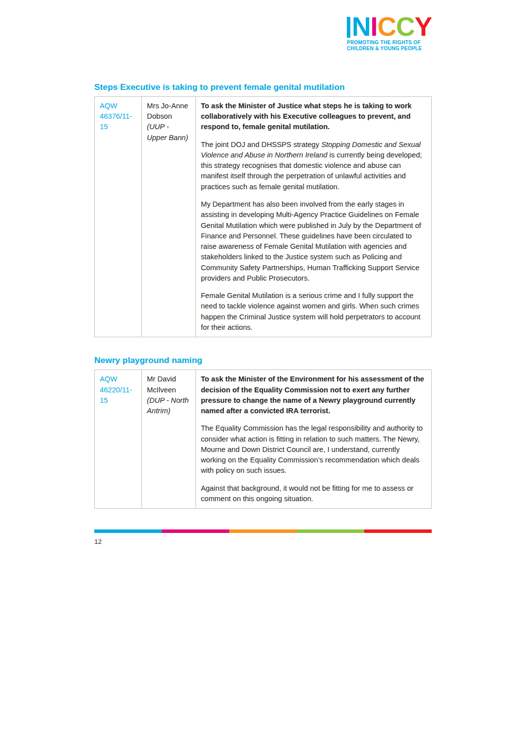NICCY
Promoting the rights of
children & young people
Steps Executive is taking to prevent female genital mutilation
| AQW 46376/11-15 | Mrs Jo-Anne Dobson (UUP - Upper Bann) | To ask the Minister of Justice what steps he is taking to work collaboratively with his Executive colleagues to prevent, and respond to, female genital mutilation. The joint DOJ and DHSSPS strategy Stopping Domestic and Sexual Violence and Abuse in Northern Ireland is currently being developed; this strategy recognises that domestic violence and abuse can manifest itself through the perpetration of unlawful activities and practices such as female genital mutilation. My Department has also been involved from the early stages in assisting in developing Multi-Agency Practice Guidelines on Female Genital Mutilation which were published in July by the Department of Finance and Personnel. These guidelines have been circulated to raise awareness of Female Genital Mutilation with agencies and stakeholders linked to the Justice system such as Policing and Community Safety Partnerships, Human Trafficking Support Service providers and Public Prosecutors. Female Genital Mutilation is a serious crime and I fully support the need to tackle violence against women and girls. When such crimes happen the Criminal Justice system will hold perpetrators to account for their actions. |
Newry playground naming
| AQW 46220/11-15 | Mr David McIlveen (DUP - North Antrim) | To ask the Minister of the Environment for his assessment of the decision of the Equality Commission not to exert any further pressure to change the name of a Newry playground currently named after a convicted IRA terrorist. The Equality Commission has the legal responsibility and authority to consider what action is fitting in relation to such matters. The Newry, Mourne and Down District Council are, I understand, currently working on the Equality Commission’s recommendation which deals with policy on such issues. Against that background, it would not be fitting for me to assess or comment on this ongoing situation. |
12